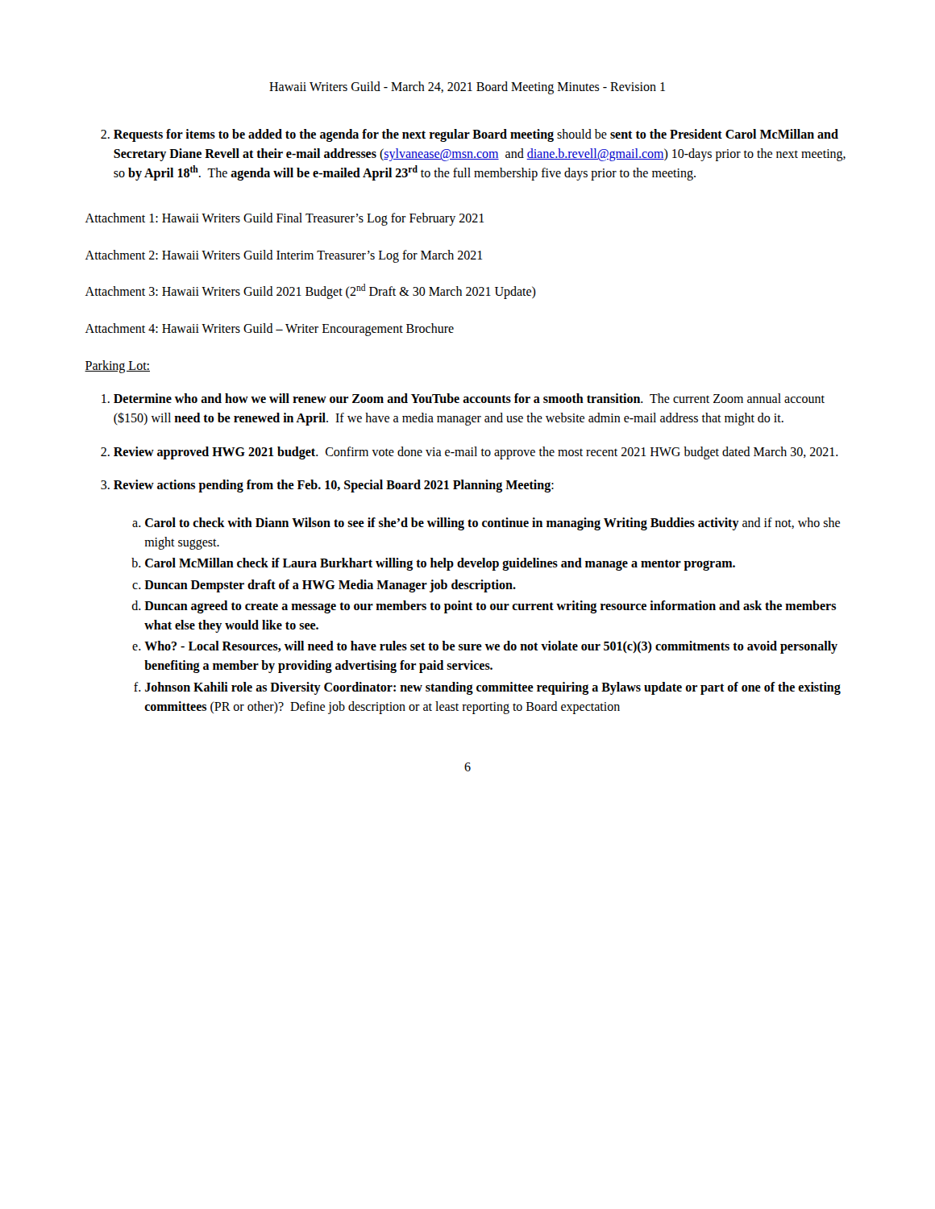Hawaii Writers Guild - March 24, 2021 Board Meeting Minutes - Revision 1
Requests for items to be added to the agenda for the next regular Board meeting should be sent to the President Carol McMillan and Secretary Diane Revell at their e-mail addresses (sylvanease@msn.com and diane.b.revell@gmail.com) 10-days prior to the next meeting, so by April 18th. The agenda will be e-mailed April 23rd to the full membership five days prior to the meeting.
Attachment 1: Hawaii Writers Guild Final Treasurer’s Log for February 2021
Attachment 2: Hawaii Writers Guild Interim Treasurer’s Log for March 2021
Attachment 3: Hawaii Writers Guild 2021 Budget (2nd Draft & 30 March 2021 Update)
Attachment 4: Hawaii Writers Guild – Writer Encouragement Brochure
Parking Lot:
Determine who and how we will renew our Zoom and YouTube accounts for a smooth transition. The current Zoom annual account ($150) will need to be renewed in April. If we have a media manager and use the website admin e-mail address that might do it.
Review approved HWG 2021 budget. Confirm vote done via e-mail to approve the most recent 2021 HWG budget dated March 30, 2021.
Review actions pending from the Feb. 10, Special Board 2021 Planning Meeting:
Carol to check with Diann Wilson to see if she’d be willing to continue in managing Writing Buddies activity and if not, who she might suggest.
Carol McMillan check if Laura Burkhart willing to help develop guidelines and manage a mentor program.
Duncan Dempster draft of a HWG Media Manager job description.
Duncan agreed to create a message to our members to point to our current writing resource information and ask the members what else they would like to see.
Who? - Local Resources, will need to have rules set to be sure we do not violate our 501(c)(3) commitments to avoid personally benefiting a member by providing advertising for paid services.
Johnson Kahili role as Diversity Coordinator: new standing committee requiring a Bylaws update or part of one of the existing committees (PR or other)? Define job description or at least reporting to Board expectation
6